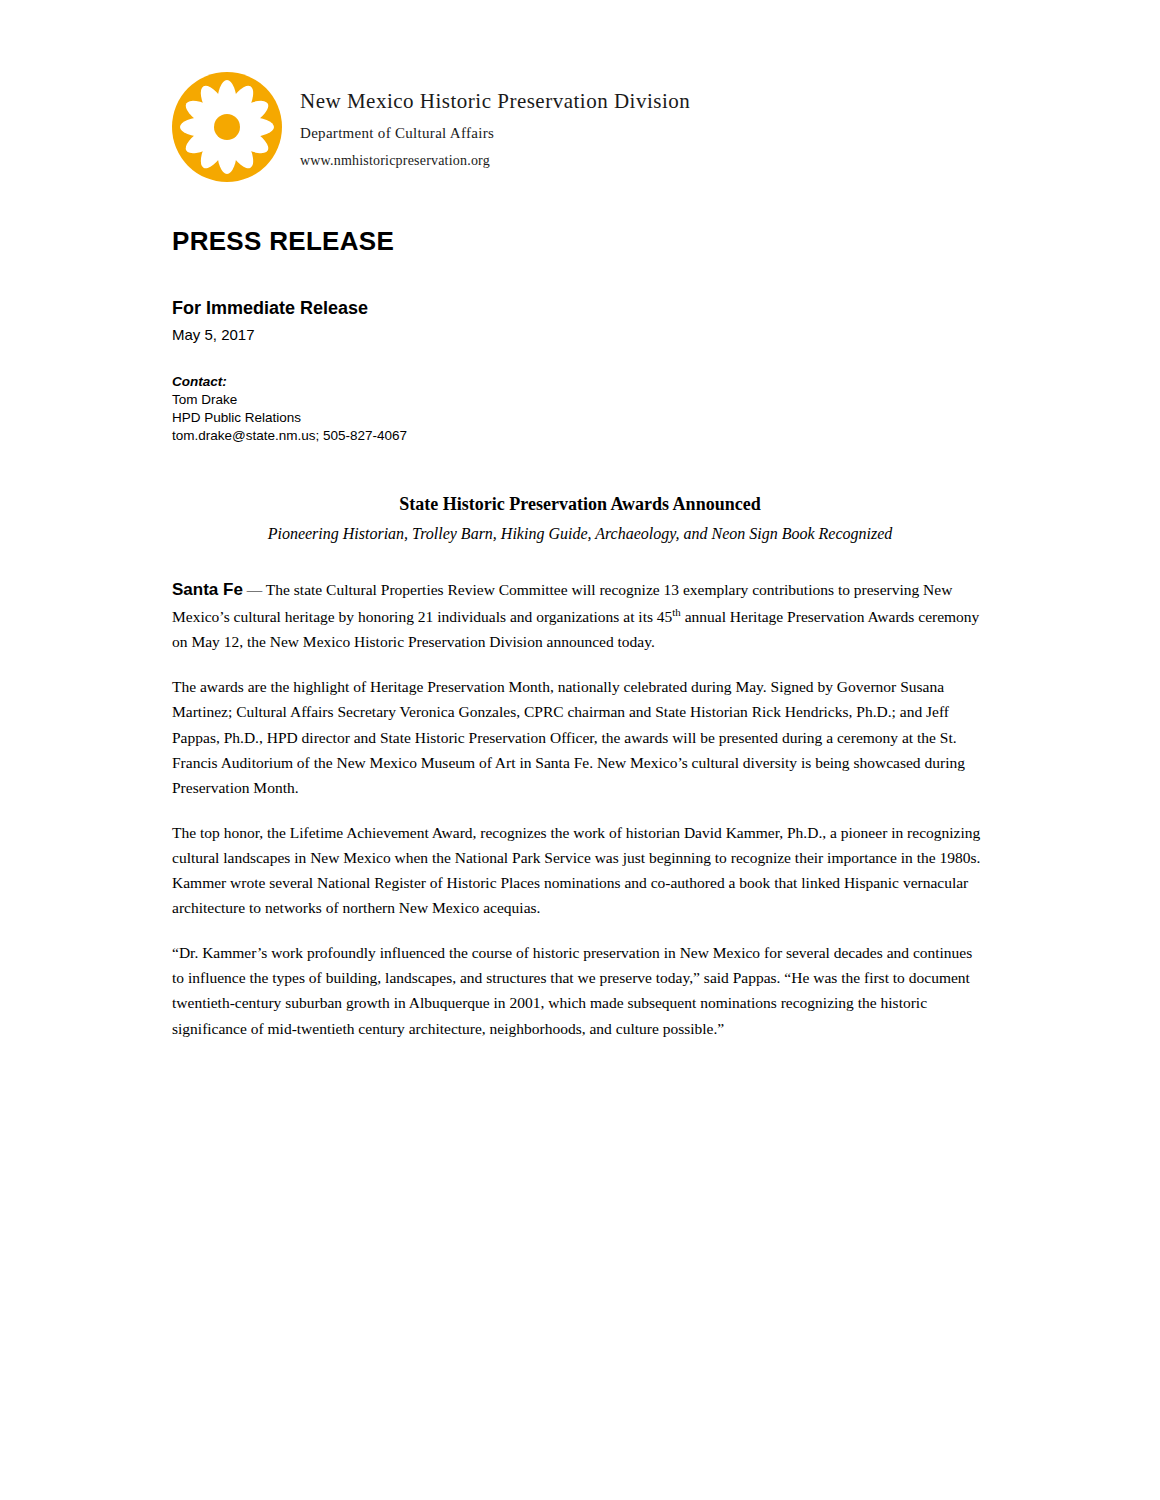New Mexico Historic Preservation Division
Department of Cultural Affairs
www.nmhistoricpreservation.org
PRESS RELEASE
For Immediate Release
May 5, 2017
Contact:
Tom Drake
HPD Public Relations
tom.drake@state.nm.us; 505-827-4067
State Historic Preservation Awards Announced
Pioneering Historian, Trolley Barn, Hiking Guide, Archaeology, and Neon Sign Book Recognized
Santa Fe — The state Cultural Properties Review Committee will recognize 13 exemplary contributions to preserving New Mexico’s cultural heritage by honoring 21 individuals and organizations at its 45th annual Heritage Preservation Awards ceremony on May 12, the New Mexico Historic Preservation Division announced today.
The awards are the highlight of Heritage Preservation Month, nationally celebrated during May. Signed by Governor Susana Martinez; Cultural Affairs Secretary Veronica Gonzales, CPRC chairman and State Historian Rick Hendricks, Ph.D.; and Jeff Pappas, Ph.D., HPD director and State Historic Preservation Officer, the awards will be presented during a ceremony at the St. Francis Auditorium of the New Mexico Museum of Art in Santa Fe. New Mexico’s cultural diversity is being showcased during Preservation Month.
The top honor, the Lifetime Achievement Award, recognizes the work of historian David Kammer, Ph.D., a pioneer in recognizing cultural landscapes in New Mexico when the National Park Service was just beginning to recognize their importance in the 1980s. Kammer wrote several National Register of Historic Places nominations and co-authored a book that linked Hispanic vernacular architecture to networks of northern New Mexico acequias.
“Dr. Kammer’s work profoundly influenced the course of historic preservation in New Mexico for several decades and continues to influence the types of building, landscapes, and structures that we preserve today,” said Pappas. “He was the first to document twentieth-century suburban growth in Albuquerque in 2001, which made subsequent nominations recognizing the historic significance of mid-twentieth century architecture, neighborhoods, and culture possible.”